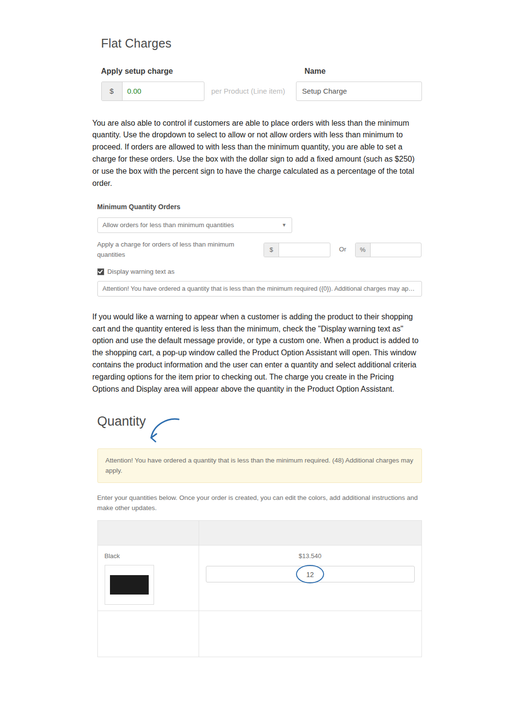Flat Charges
Apply setup charge
Name
$
0.00
per Product (Line item)
Setup Charge
You are also able to control if customers are able to place orders with less than the minimum quantity. Use the dropdown to select to allow or not allow orders with less than minimum to proceed. If orders are allowed to with less than the minimum quantity, you are able to set a charge for these orders. Use the box with the dollar sign to add a fixed amount (such as $250) or use the box with the percent sign to have the charge calculated as a percentage of the total order.
Minimum Quantity Orders
Allow orders for less than minimum quantities ▼
Apply a charge for orders of less than minimum quantities $ Or %
Display warning text as
Attention! You have ordered a quantity that is less than the minimum required ({0}). Additional charges may apply.
If you would like a warning to appear when a customer is adding the product to their shopping cart and the quantity entered is less than the minimum, check the "Display warning text as" option and use the default message provide, or type a custom one. When a product is added to the shopping cart, a pop-up window called the Product Option Assistant will open. This window contains the product information and the user can enter a quantity and select additional criteria regarding options for the item prior to checking out. The charge you create in the Pricing Options and Display area will appear above the quantity in the Product Option Assistant.
Quantity
Attention! You have ordered a quantity that is less than the minimum required. (48) Additional charges may apply.
Enter your quantities below. Once your order is created, you can edit the colors, add additional instructions and make other updates.
| Black | $13.540 12 |